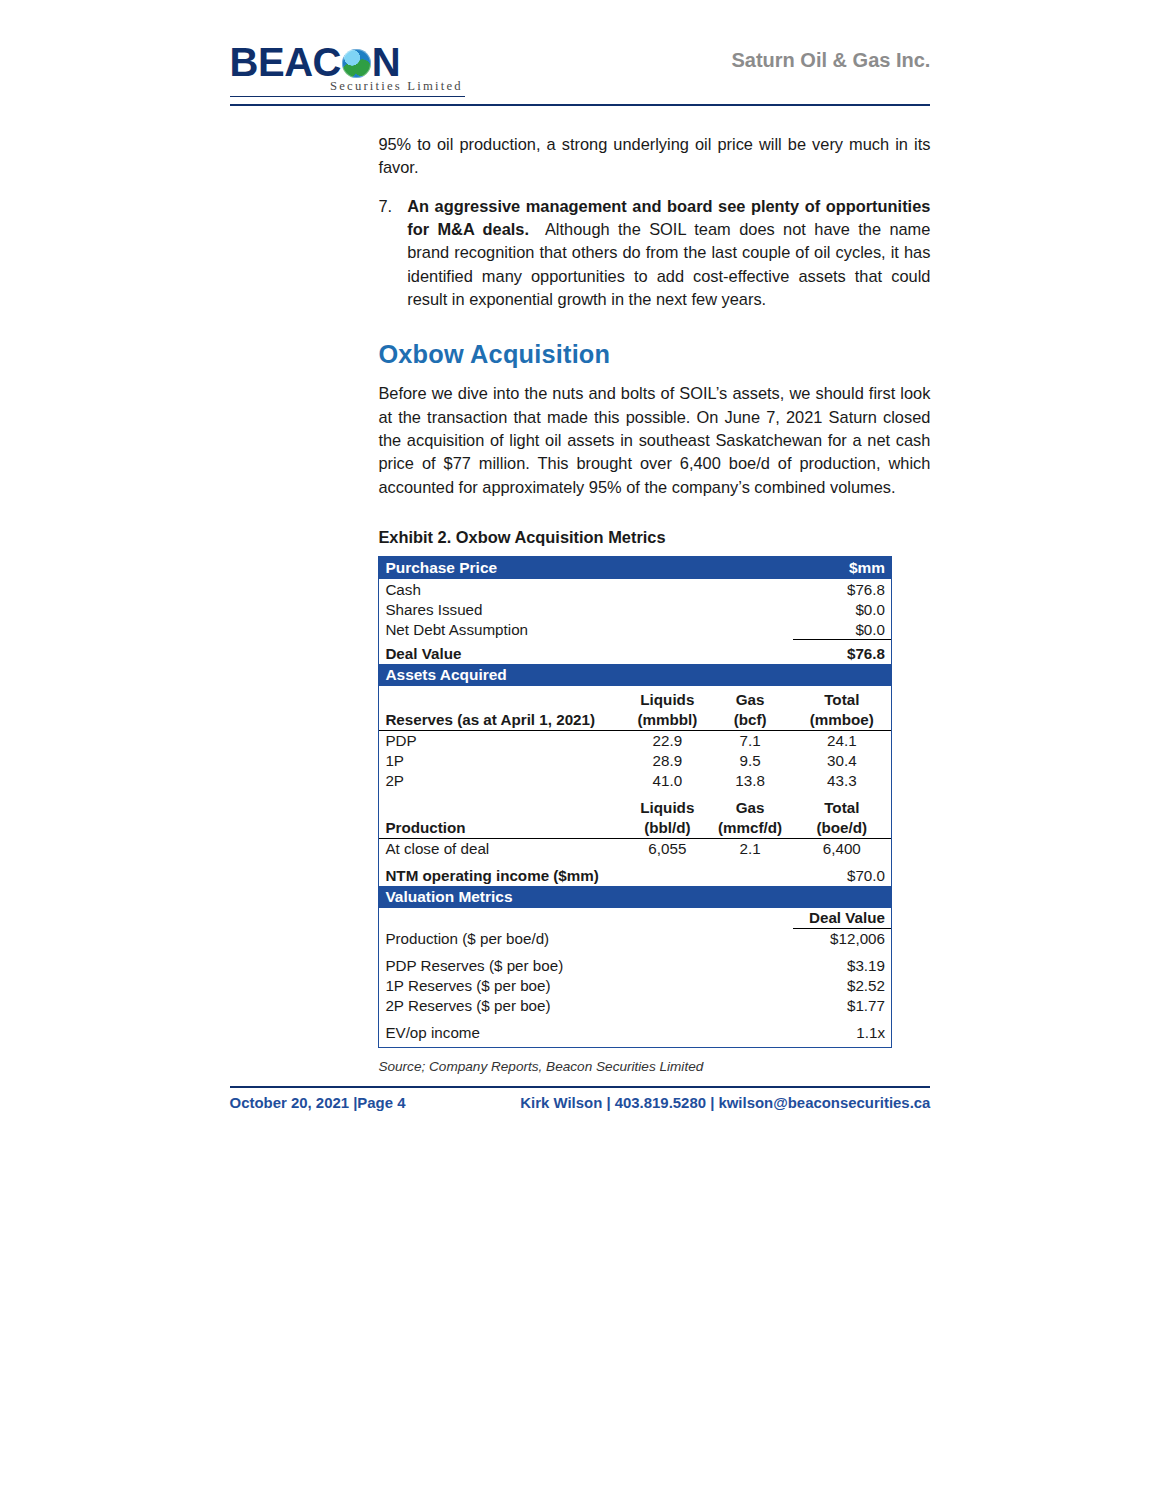BEAC N
Securities Limited
Saturn Oil & Gas Inc.
95% to oil production, a strong underlying oil price will be very much in its favor.
An aggressive management and board see plenty of opportunities for M&A deals. Although the SOIL team does not have the name brand recognition that others do from the last couple of oil cycles, it has identified many opportunities to add cost-effective assets that could result in exponential growth in the next few years.
Oxbow Acquisition
Before we dive into the nuts and bolts of SOIL’s assets, we should first look at the transaction that made this possible. On June 7, 2021 Saturn closed the acquisition of light oil assets in southeast Saskatchewan for a net cash price of $77 million. This brought over 6,400 boe/d of production, which accounted for approximately 95% of the company’s combined volumes.
Exhibit 2. Oxbow Acquisition Metrics
| Purchase Price | $mm |
| Cash | $76.8 |
| Shares Issued | $0.0 |
| Net Debt Assumption | $0.0 |
| Deal Value | $76.8 |
| Assets Acquired |
| | Liquids | Gas | Total |
| Reserves (as at April 1, 2021) | (mmbbl) | (bcf) | (mmboe) |
| PDP | 22.9 | 7.1 | 24.1 |
| 1P | 28.9 | 9.5 | 30.4 |
| 2P | 41.0 | 13.8 | 43.3 |
| | Liquids | Gas | Total |
| Production | (bbl/d) | (mmcf/d) | (boe/d) |
| At close of deal | 6,055 | 2.1 | 6,400 |
| NTM operating income ($mm) | $70.0 |
| Valuation Metrics |
| | Deal Value |
| Production ($ per boe/d) | $12,006 |
| PDP Reserves ($ per boe) | $3.19 |
| 1P Reserves ($ per boe) | $2.52 |
| 2P Reserves ($ per boe) | $1.77 |
| EV/op income | 1.1x |
Source; Company Reports, Beacon Securities Limited
October 20, 2021 |Page 4
Kirk Wilson | 403.819.5280 | kwilson@beaconsecurities.ca